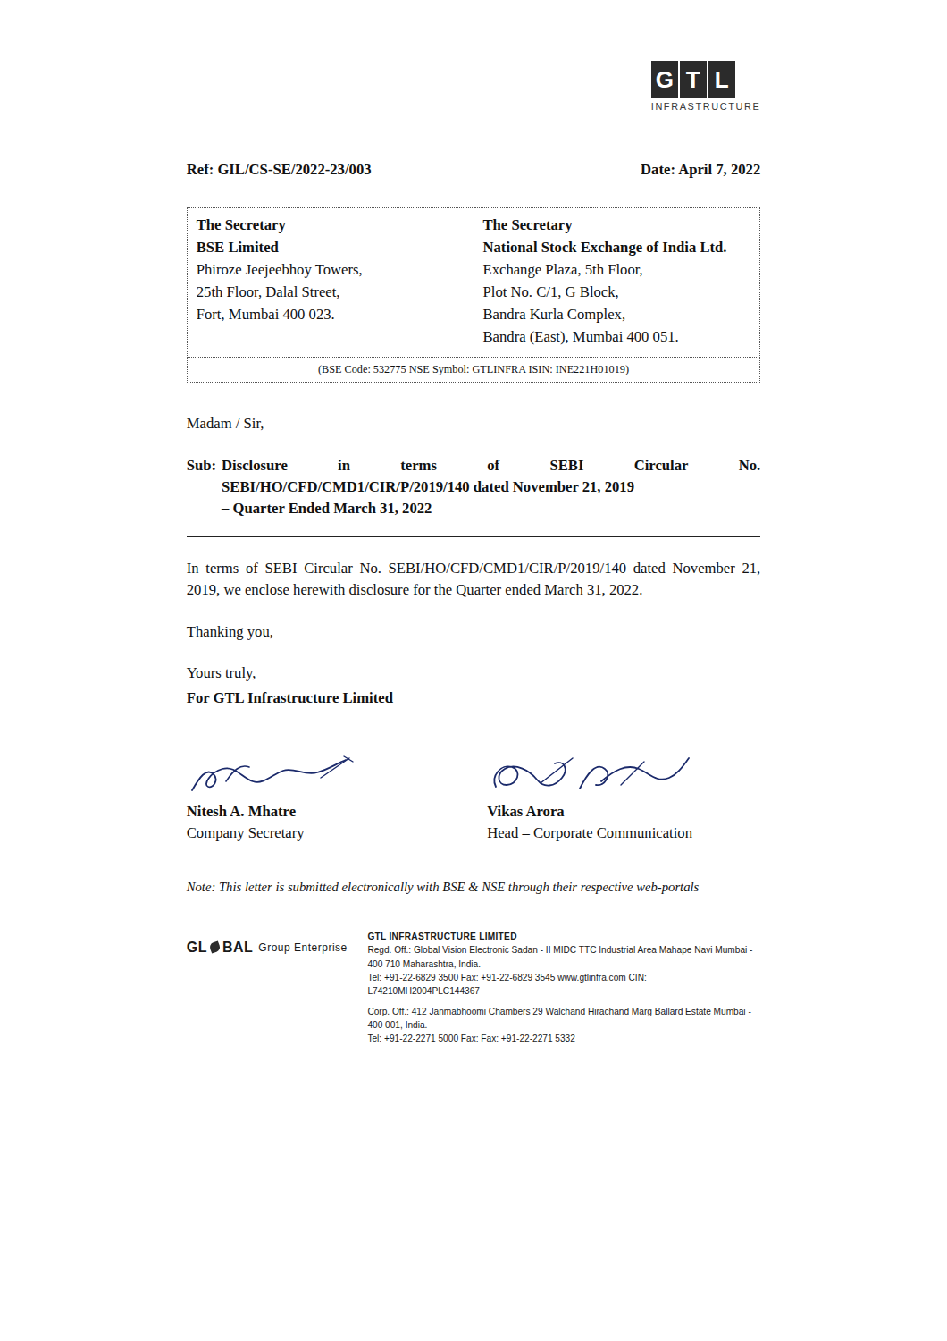GTL
INFRASTRUCTURE
Ref: GIL/CS-SE/2022-23/003
Date: April 7, 2022
| The Secretary BSE Limited Phiroze Jeejeebhoy Towers, 25th Floor, Dalal Street, Fort, Mumbai 400 023. | The Secretary National Stock Exchange of India Ltd. Exchange Plaza, 5th Floor, Plot No. C/1, G Block, Bandra Kurla Complex, Bandra (East), Mumbai 400 051. |
| (BSE Code: 532775 NSE Symbol: GTLINFRA ISIN: INE221H01019) |
Madam / Sir,
Sub:
Disclosure in terms of SEBI Circular No.
SEBI/HO/CFD/CMD1/CIR/P/2019/140 dated November 21, 2019
– Quarter Ended March 31, 2022
In terms of SEBI Circular No. SEBI/HO/CFD/CMD1/CIR/P/2019/140 dated November 21, 2019, we enclose herewith disclosure for the Quarter ended March 31, 2022.
Thanking you,
Yours truly,
For GTL Infrastructure Limited
Nitesh A. Mhatre
Company Secretary
Vikas Arora
Head – Corporate Communication
Note: This letter is submitted electronically with BSE & NSE through their respective web-portals
GL BAL Group Enterprise
GTL INFRASTRUCTURE LIMITED
Regd. Off.: Global Vision Electronic Sadan - II MIDC TTC Industrial Area Mahape Navi Mumbai - 400 710 Maharashtra, India.
Tel: +91-22-6829 3500 Fax: +91-22-6829 3545 www.gtlinfra.com CIN: L74210MH2004PLC144367
Corp. Off.: 412 Janmabhoomi Chambers 29 Walchand Hirachand Marg Ballard Estate Mumbai - 400 001, India.
Tel: +91-22-2271 5000 Fax: Fax: +91-22-2271 5332